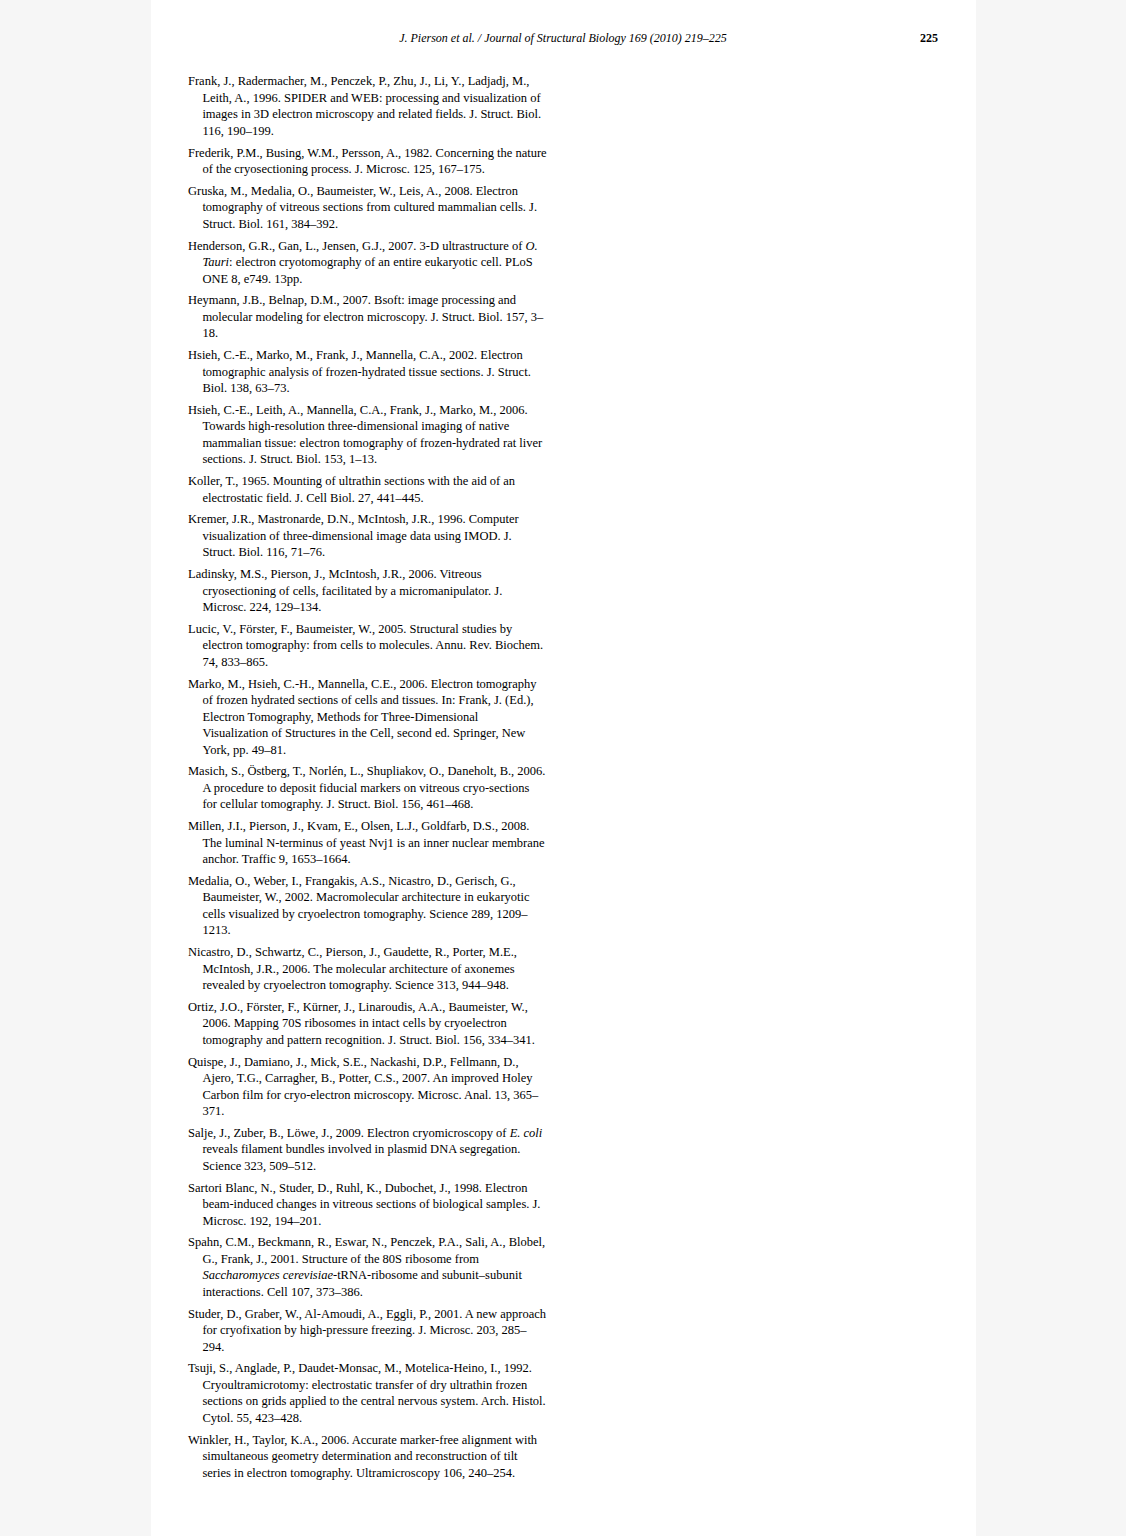J. Pierson et al. / Journal of Structural Biology 169 (2010) 219–225 225
Frank, J., Radermacher, M., Penczek, P., Zhu, J., Li, Y., Ladjadj, M., Leith, A., 1996. SPIDER and WEB: processing and visualization of images in 3D electron microscopy and related fields. J. Struct. Biol. 116, 190–199.
Frederik, P.M., Busing, W.M., Persson, A., 1982. Concerning the nature of the cryosectioning process. J. Microsc. 125, 167–175.
Gruska, M., Medalia, O., Baumeister, W., Leis, A., 2008. Electron tomography of vitreous sections from cultured mammalian cells. J. Struct. Biol. 161, 384–392.
Henderson, G.R., Gan, L., Jensen, G.J., 2007. 3-D ultrastructure of O. Tauri: electron cryotomography of an entire eukaryotic cell. PLoS ONE 8, e749. 13pp.
Heymann, J.B., Belnap, D.M., 2007. Bsoft: image processing and molecular modeling for electron microscopy. J. Struct. Biol. 157, 3–18.
Hsieh, C.-E., Marko, M., Frank, J., Mannella, C.A., 2002. Electron tomographic analysis of frozen-hydrated tissue sections. J. Struct. Biol. 138, 63–73.
Hsieh, C.-E., Leith, A., Mannella, C.A., Frank, J., Marko, M., 2006. Towards high-resolution three-dimensional imaging of native mammalian tissue: electron tomography of frozen-hydrated rat liver sections. J. Struct. Biol. 153, 1–13.
Koller, T., 1965. Mounting of ultrathin sections with the aid of an electrostatic field. J. Cell Biol. 27, 441–445.
Kremer, J.R., Mastronarde, D.N., McIntosh, J.R., 1996. Computer visualization of three-dimensional image data using IMOD. J. Struct. Biol. 116, 71–76.
Ladinsky, M.S., Pierson, J., McIntosh, J.R., 2006. Vitreous cryosectioning of cells, facilitated by a micromanipulator. J. Microsc. 224, 129–134.
Lucic, V., Förster, F., Baumeister, W., 2005. Structural studies by electron tomography: from cells to molecules. Annu. Rev. Biochem. 74, 833–865.
Marko, M., Hsieh, C.-H., Mannella, C.E., 2006. Electron tomography of frozen hydrated sections of cells and tissues. In: Frank, J. (Ed.), Electron Tomography, Methods for Three-Dimensional Visualization of Structures in the Cell, second ed. Springer, New York, pp. 49–81.
Masich, S., Östberg, T., Norlén, L., Shupliakov, O., Daneholt, B., 2006. A procedure to deposit fiducial markers on vitreous cryo-sections for cellular tomography. J. Struct. Biol. 156, 461–468.
Millen, J.I., Pierson, J., Kvam, E., Olsen, L.J., Goldfarb, D.S., 2008. The luminal N-terminus of yeast Nvj1 is an inner nuclear membrane anchor. Traffic 9, 1653–1664.
Medalia, O., Weber, I., Frangakis, A.S., Nicastro, D., Gerisch, G., Baumeister, W., 2002. Macromolecular architecture in eukaryotic cells visualized by cryoelectron tomography. Science 289, 1209–1213.
Nicastro, D., Schwartz, C., Pierson, J., Gaudette, R., Porter, M.E., McIntosh, J.R., 2006. The molecular architecture of axonemes revealed by cryoelectron tomography. Science 313, 944–948.
Ortiz, J.O., Förster, F., Kürner, J., Linaroudis, A.A., Baumeister, W., 2006. Mapping 70S ribosomes in intact cells by cryoelectron tomography and pattern recognition. J. Struct. Biol. 156, 334–341.
Quispe, J., Damiano, J., Mick, S.E., Nackashi, D.P., Fellmann, D., Ajero, T.G., Carragher, B., Potter, C.S., 2007. An improved Holey Carbon film for cryo-electron microscopy. Microsc. Anal. 13, 365–371.
Salje, J., Zuber, B., Löwe, J., 2009. Electron cryomicroscopy of E. coli reveals filament bundles involved in plasmid DNA segregation. Science 323, 509–512.
Sartori Blanc, N., Studer, D., Ruhl, K., Dubochet, J., 1998. Electron beam-induced changes in vitreous sections of biological samples. J. Microsc. 192, 194–201.
Spahn, C.M., Beckmann, R., Eswar, N., Penczek, P.A., Sali, A., Blobel, G., Frank, J., 2001. Structure of the 80S ribosome from Saccharomyces cerevisiae-tRNA-ribosome and subunit–subunit interactions. Cell 107, 373–386.
Studer, D., Graber, W., Al-Amoudi, A., Eggli, P., 2001. A new approach for cryofixation by high-pressure freezing. J. Microsc. 203, 285–294.
Tsuji, S., Anglade, P., Daudet-Monsac, M., Motelica-Heino, I., 1992. Cryoultramicrotomy: electrostatic transfer of dry ultrathin frozen sections on grids applied to the central nervous system. Arch. Histol. Cytol. 55, 423–428.
Winkler, H., Taylor, K.A., 2006. Accurate marker-free alignment with simultaneous geometry determination and reconstruction of tilt series in electron tomography. Ultramicroscopy 106, 240–254.